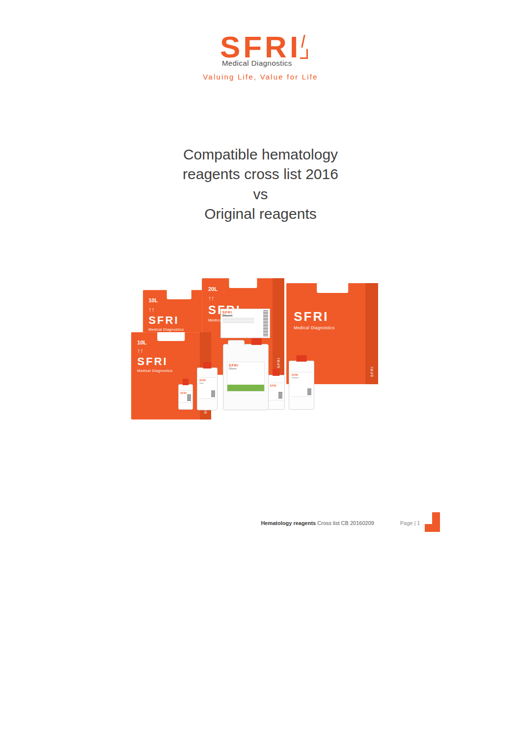SFRI
Medical Diagnostics
Valuing Life, Value for Life
Compatible hematology
reagents cross list 2016
vs
Original reagents
10L
↑↑
SFRIMedical Diagnostics
SFRI
20L
↑↑
SFRIMedical Diagnostics
SFRI
SFRIMedical Diagnostics
SFRI
10L
↑↑
SFRIMedical Diagnostics
SFRI
SFRI
Diluent
SFRI Diluent
SFRI
SFRILyse
SFRI
SFRICleaner
Hematology reagents Cross list CB 20160209
Page | 1